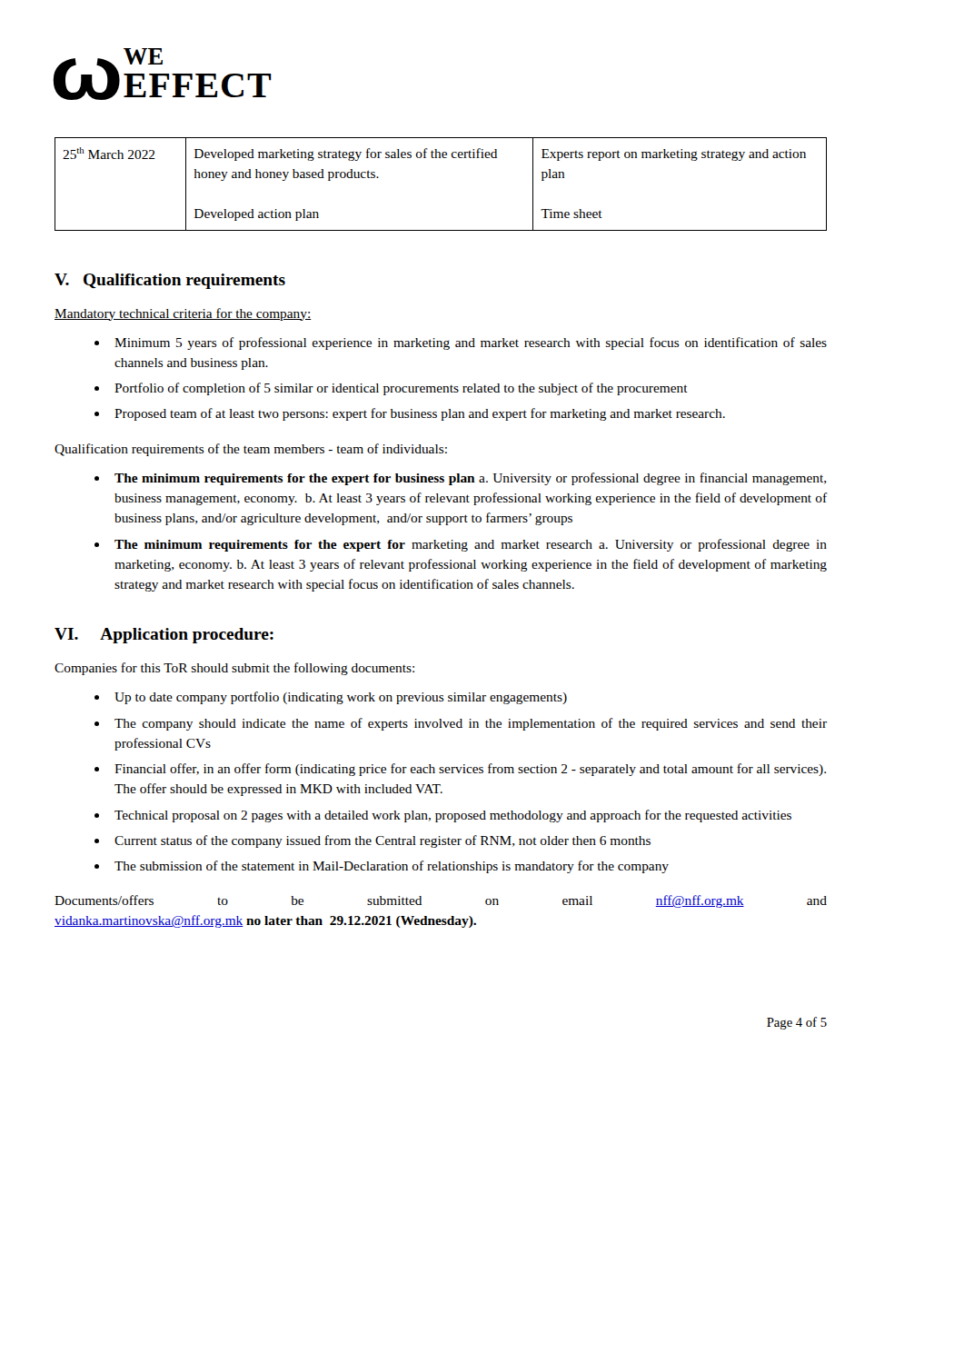ωWE EFFECT
| 25 th March 2022 | Developed marketing strategy for sales of the certified honey and honey based products. Developed action plan | Experts report on marketing strategy and action plan Time sheet |
V. Qualification requirements
Mandatory technical criteria for the company:
Minimum 5 years of professional experience in marketing and market research with special focus on identification of sales channels and business plan.
Portfolio of completion of 5 similar or identical procurements related to the subject of the procurement
Proposed team of at least two persons: expert for business plan and expert for marketing and market research.
Qualification requirements of the team members - team of individuals:
The minimum requirements for the expert for business plan a. University or professional degree in financial management, business management, economy. b. At least 3 years of relevant professional working experience in the field of development of business plans, and/or agriculture development, and/or support to farmers’ groups
The minimum requirements for the expert for marketing and market research a. University or professional degree in marketing, economy. b. At least 3 years of relevant professional working experience in the field of development of marketing strategy and market research with special focus on identification of sales channels.
VI. Application procedure:
Companies for this ToR should submit the following documents:
Up to date company portfolio (indicating work on previous similar engagements)
The company should indicate the name of experts involved in the implementation of the required services and send their professional CVs
Financial offer, in an offer form (indicating price for each services from section 2 - separately and total amount for all services). The offer should be expressed in MKD with included VAT.
Technical proposal on 2 pages with a detailed work plan, proposed methodology and approach for the requested activities
Current status of the company issued from the Central register of RNM, not older then 6 months
The submission of the statement in Mail-Declaration of relationships is mandatory for the company
Documents/offers to be submitted on email nff@nff.org.mk and
vidanka.martinovska@nff.org.mk no later than 29.12.2021 (Wednesday).
Page 4 of 5